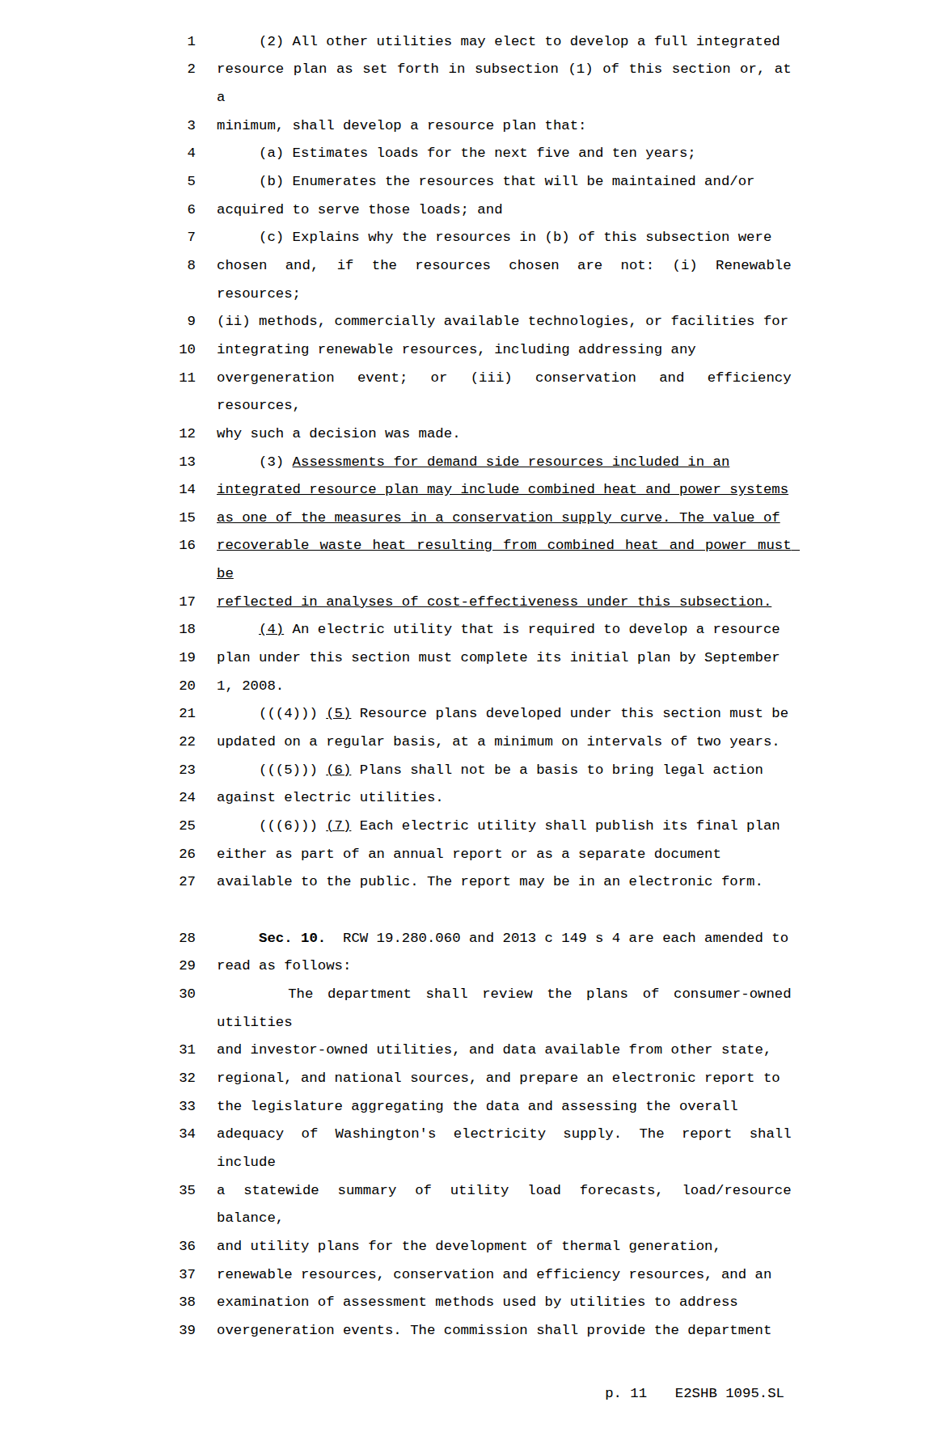1 (2) All other utilities may elect to develop a full integrated
2 resource plan as set forth in subsection (1) of this section or, at a
3 minimum, shall develop a resource plan that:
4 (a) Estimates loads for the next five and ten years;
5 (b) Enumerates the resources that will be maintained and/or
6 acquired to serve those loads; and
7 (c) Explains why the resources in (b) of this subsection were
8 chosen and, if the resources chosen are not: (i) Renewable resources;
9(ii) methods, commercially available technologies, or facilities for
10 integrating renewable resources, including addressing any
11 overgeneration event; or (iii) conservation and efficiency resources,
12 why such a decision was made.
13 (3) Assessments for demand side resources included in an
14 integrated resource plan may include combined heat and power systems
15 as one of the measures in a conservation supply curve. The value of
16 recoverable waste heat resulting from combined heat and power must be
17 reflected in analyses of cost-effectiveness under this subsection.
18 (4) An electric utility that is required to develop a resource
19 plan under this section must complete its initial plan by September
201, 2008.
21 (((4))) (5) Resource plans developed under this section must be
22 updated on a regular basis, at a minimum on intervals of two years.
23 (((5))) (6) Plans shall not be a basis to bring legal action
24 against electric utilities.
25 (((6))) (7) Each electric utility shall publish its final plan
26 either as part of an annual report or as a separate document
27 available to the public. The report may be in an electronic form.
28 Sec. 10. RCW 19.280.060 and 2013 c 149 s 4 are each amended to
29 read as follows:
30 The department shall review the plans of consumer-owned utilities
31 and investor-owned utilities, and data available from other state,
32 regional, and national sources, and prepare an electronic report to
33 the legislature aggregating the data and assessing the overall
34 adequacy of Washington's electricity supply. The report shall include
35 a statewide summary of utility load forecasts, load/resource balance,
36 and utility plans for the development of thermal generation,
37 renewable resources, conservation and efficiency resources, and an
38 examination of assessment methods used by utilities to address
39 overgeneration events. The commission shall provide the department
p. 11 E2SHB 1095.SL